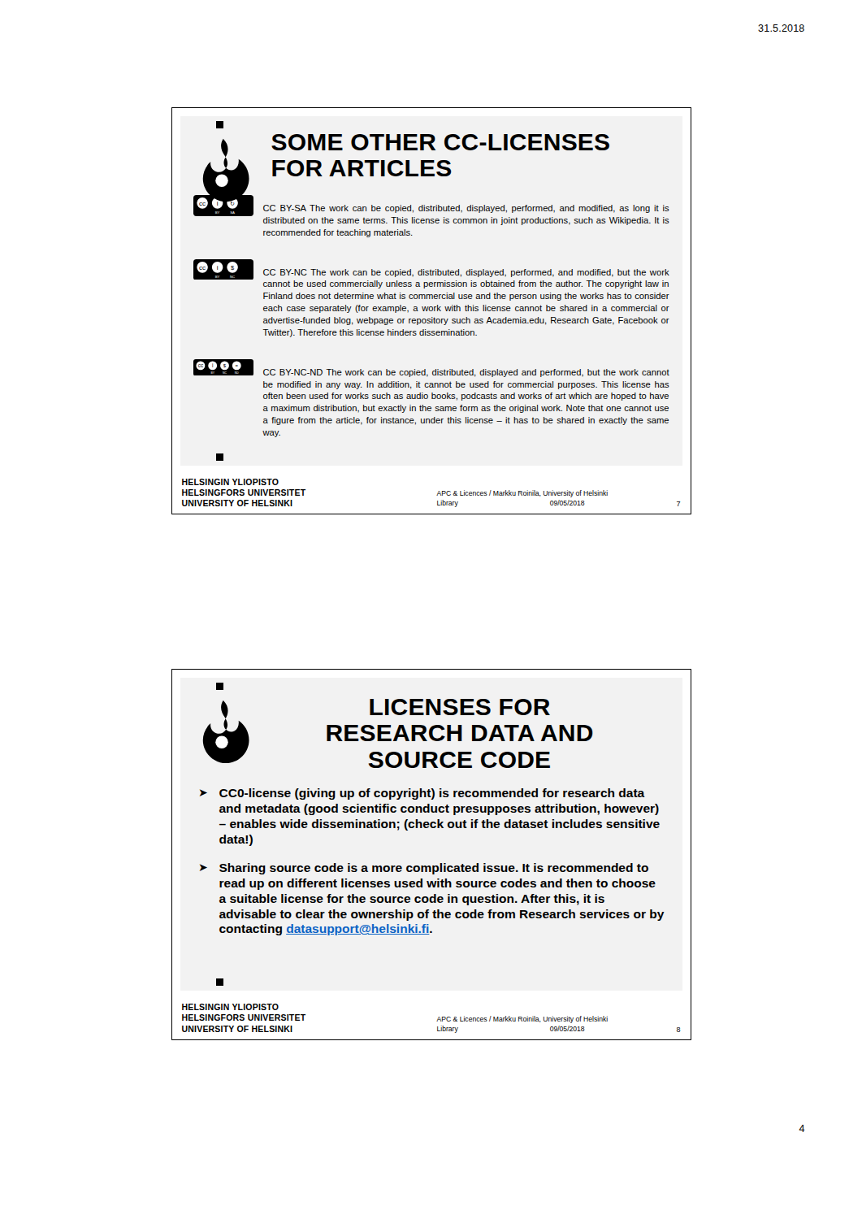31.5.2018
SOME OTHER CC-LICENSES
FOR ARTICLES
cc i ↻ BY SA
CC BY-SA The work can be copied, distributed, displayed, performed, and modified, as long it is distributed on the same terms. This license is common in joint productions, such as Wikipedia. It is recommended for teaching materials.
cc i $ BY NC
CC BY-NC The work can be copied, distributed, displayed, performed, and modified, but the work cannot be used commercially unless a permission is obtained from the author. The copyright law in Finland does not determine what is commercial use and the person using the works has to consider each case separately (for example, a work with this license cannot be shared in a commercial or advertise-funded blog, webpage or repository such as Academia.edu, Research Gate, Facebook or Twitter). Therefore this license hinders dissemination.
cc i $ = BY NC ND
CC BY-NC-ND The work can be copied, distributed, displayed and performed, but the work cannot be modified in any way. In addition, it cannot be used for commercial purposes. This license has often been used for works such as audio books, podcasts and works of art which are hoped to have a maximum distribution, but exactly in the same form as the original work. Note that one cannot use a figure from the article, for instance, under this license – it has to be shared in exactly the same way.
HELSINGIN YLIOPISTO
HELSINGFORS UNIVERSITET
UNIVERSITY OF HELSINKI
APC & Licences / Markku Roinila, University of Helsinki
Library 09/05/2018 7
LICENSES FOR
RESEARCH DATA AND
SOURCE CODE
CC0-license (giving up of copyright) is recommended for research data and metadata (good scientific conduct presupposes attribution, however) – enables wide dissemination; (check out if the dataset includes sensitive data!)
Sharing source code is a more complicated issue. It is recommended to read up on different licenses used with source codes and then to choose a suitable license for the source code in question. After this, it is advisable to clear the ownership of the code from Research services or by contacting datasupport@helsinki.fi.
HELSINGIN YLIOPISTO
HELSINGFORS UNIVERSITET
UNIVERSITY OF HELSINKI
APC & Licences / Markku Roinila, University of Helsinki
Library 09/05/2018 8
4